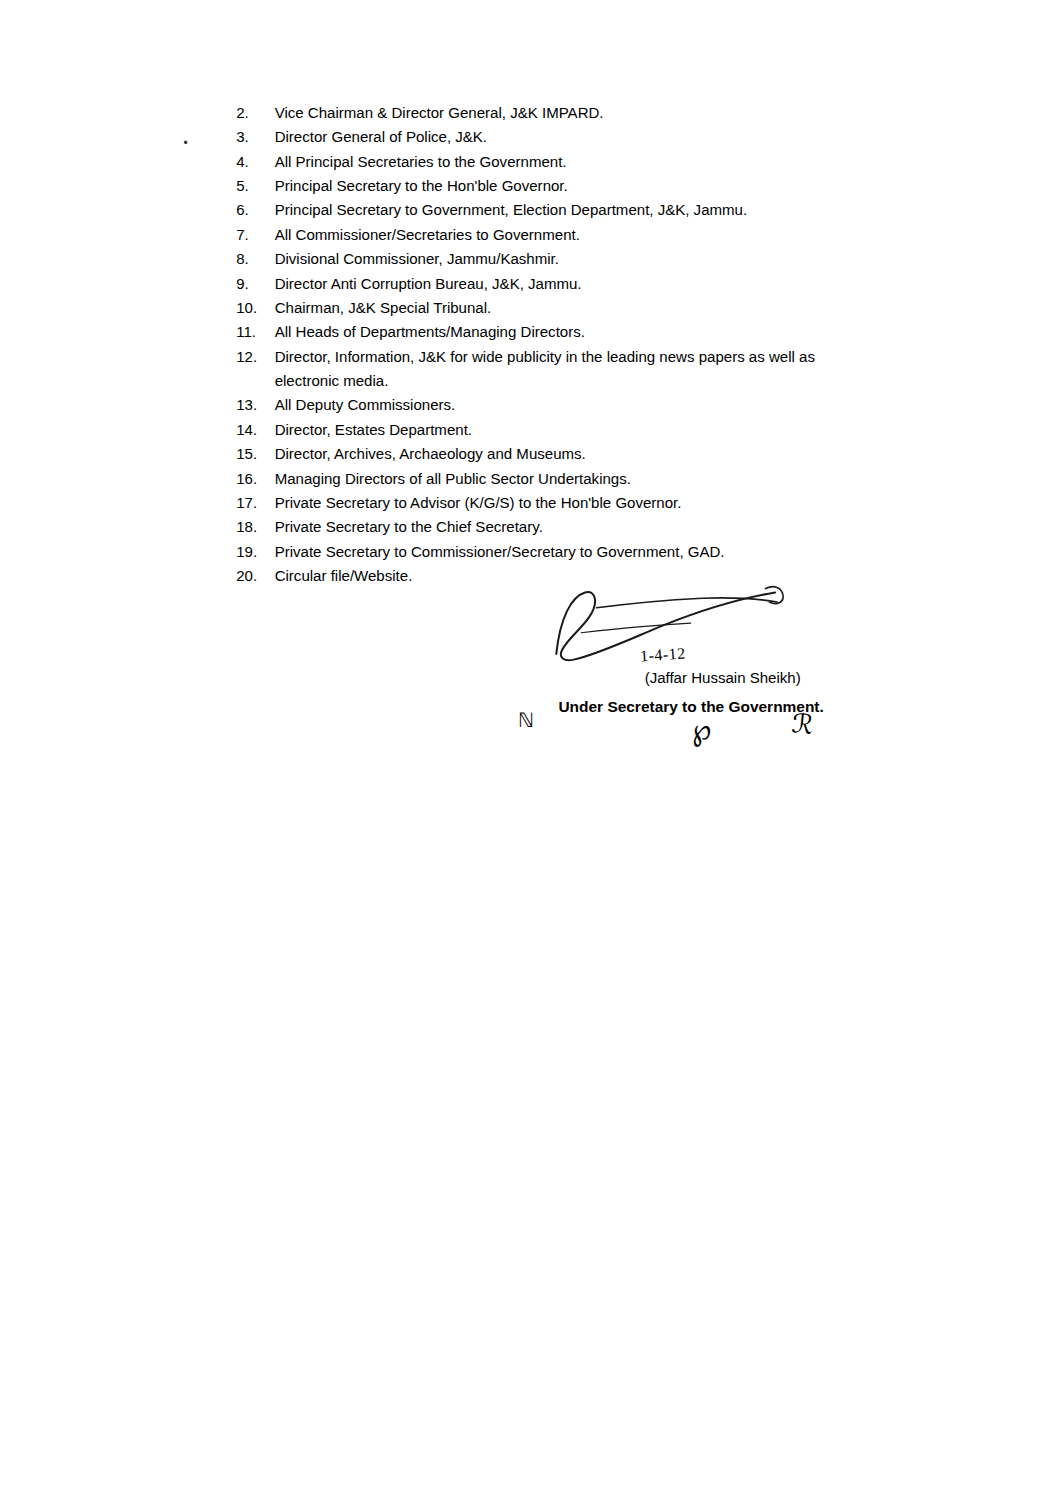•
2. Vice Chairman & Director General, J&K IMPARD.
3. Director General of Police, J&K.
4. All Principal Secretaries to the Government.
5. Principal Secretary to the Hon'ble Governor.
6. Principal Secretary to Government, Election Department, J&K, Jammu.
7. All Commissioner/Secretaries to Government.
8. Divisional Commissioner, Jammu/Kashmir.
9. Director Anti Corruption Bureau, J&K, Jammu.
10. Chairman, J&K Special Tribunal.
11. All Heads of Departments/Managing Directors.
12. Director, Information, J&K for wide publicity in the leading news papers as well as electronic media.
13. All Deputy Commissioners.
14. Director, Estates Department.
15. Director, Archives, Archaeology and Museums.
16. Managing Directors of all Public Sector Undertakings.
17. Private Secretary to Advisor (K/G/S) to the Hon'ble Governor.
18. Private Secretary to the Chief Secretary.
19. Private Secretary to Commissioner/Secretary to Government, GAD.
20. Circular file/Website.
1‑4‑12
(Jaffar Hussain Sheikh)
Under Secretary to the Government.
ℕ
℘
ℛ